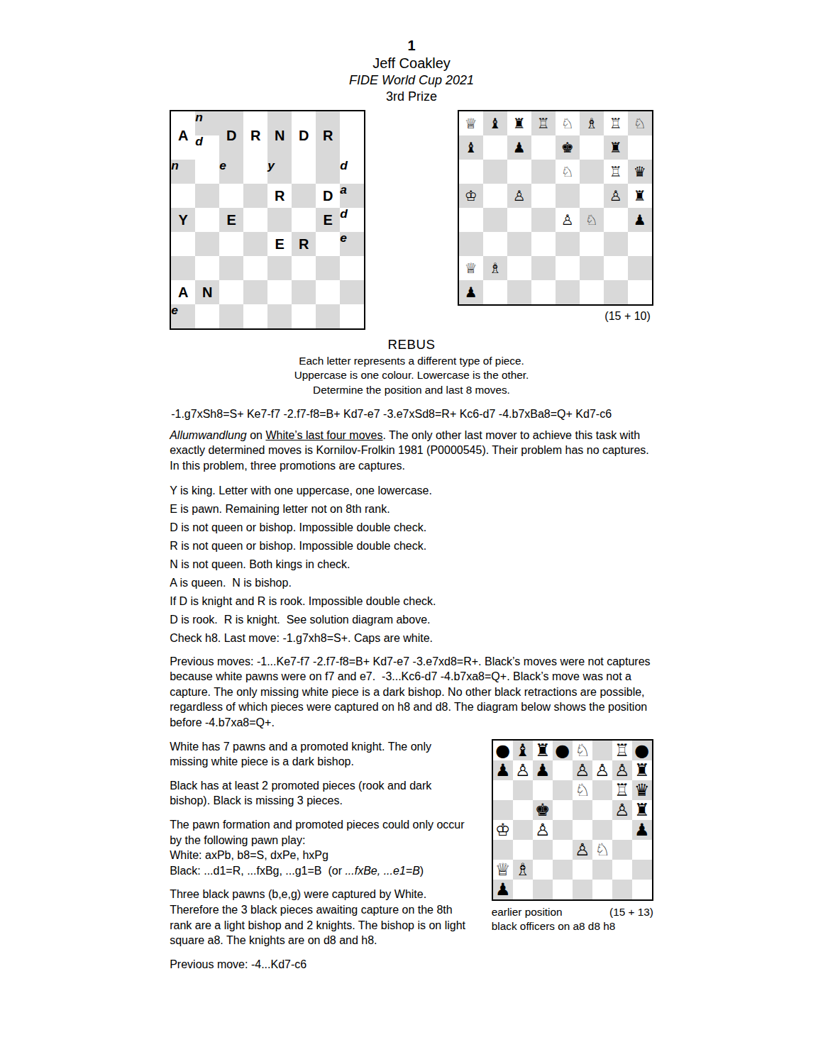1
Jeff Coakley
FIDE World Cup 2021
3rd Prize
| A | n | d | D | R | N | D | R |
| n | | e | | y | | | d |
| | | | | R | | D | a |
| Y | | E | | | | E | d |
| | | | | E | R | | e |
| A | N | | | | | | |
| e | | | | | | | |
| ♕ | ♝ | ♜ | ♖ | ♘ | ♗ | ♖ | ♘ |
| ♝ | | ♟ | | ♚ | | ♜ | |
| | | | | ♘ | | ♖ | ♛ |
| ♔ | | ♙ | | | | ♙ | ♜ |
| | | | | ♙ | ♘ | | ♟ |
| ♕ | ♗ | | | | | | |
| ♟ | | | | | | | |
(15 + 10)
REBUS
Each letter represents a different type of piece.
Uppercase is one colour. Lowercase is the other.
Determine the position and last 8 moves.
-1.g7xSh8=S+ Ke7-f7 -2.f7-f8=B+ Kd7-e7 -3.e7xSd8=R+ Kc6-d7 -4.b7xBa8=Q+ Kd7-c6
Allumwandlung on White’s last four moves. The only other last mover to achieve this task with exactly determined moves is Kornilov-Frolkin 1981 (P0000545). Their problem has no captures. In this problem, three promotions are captures.
Y is king. Letter with one uppercase, one lowercase.
E is pawn. Remaining letter not on 8th rank.
D is not queen or bishop. Impossible double check.
R is not queen or bishop. Impossible double check.
N is not queen. Both kings in check.
A is queen. N is bishop.
If D is knight and R is rook. Impossible double check.
D is rook. R is knight. See solution diagram above.
Check h8. Last move: -1.g7xh8=S+. Caps are white.
Previous moves: -1...Ke7-f7 -2.f7-f8=B+ Kd7-e7 -3.e7xd8=R+. Black’s moves were not captures because white pawns were on f7 and e7. -3...Kc6-d7 -4.b7xa8=Q+. Black’s move was not a capture. The only missing white piece is a dark bishop. No other black retractions are possible, regardless of which pieces were captured on h8 and d8. The diagram below shows the position before -4.b7xa8=Q+.
White has 7 pawns and a promoted knight. The only missing white piece is a dark bishop.
Black has at least 2 promoted pieces (rook and dark bishop). Black is missing 3 pieces.
The pawn formation and promoted pieces could only occur by the following pawn play:
White: axPb, b8=S, dxPe, hxPg
Black: ...d1=R, ...fxBg, ...g1=B (or ...fxBe, ...e1=B)
Three black pawns (b,e,g) were captured by White. Therefore the 3 black pieces awaiting capture on the 8th rank are a light bishop and 2 knights. The bishop is on light square a8. The knights are on d8 and h8.
Previous move: -4...Kd7-c6
| ● | ♝ | ♜ | ● | ♘ | | ♖ | ● |
| ♟ | ♙ | ♟ | | ♙ | ♙ | ♙ | ♜ |
| | | | | ♘ | | ♖ | ♛ |
| | | ♚ | | | | ♙ | ♜ |
| ♔ | | ♙ | | | | | ♟ |
| | | | | ♙ | ♘ | | |
| ♕ | ♗ | | | | | | |
| ♟ | | | | | | | |
earlier position(15 + 13)
black officers on a8 d8 h8